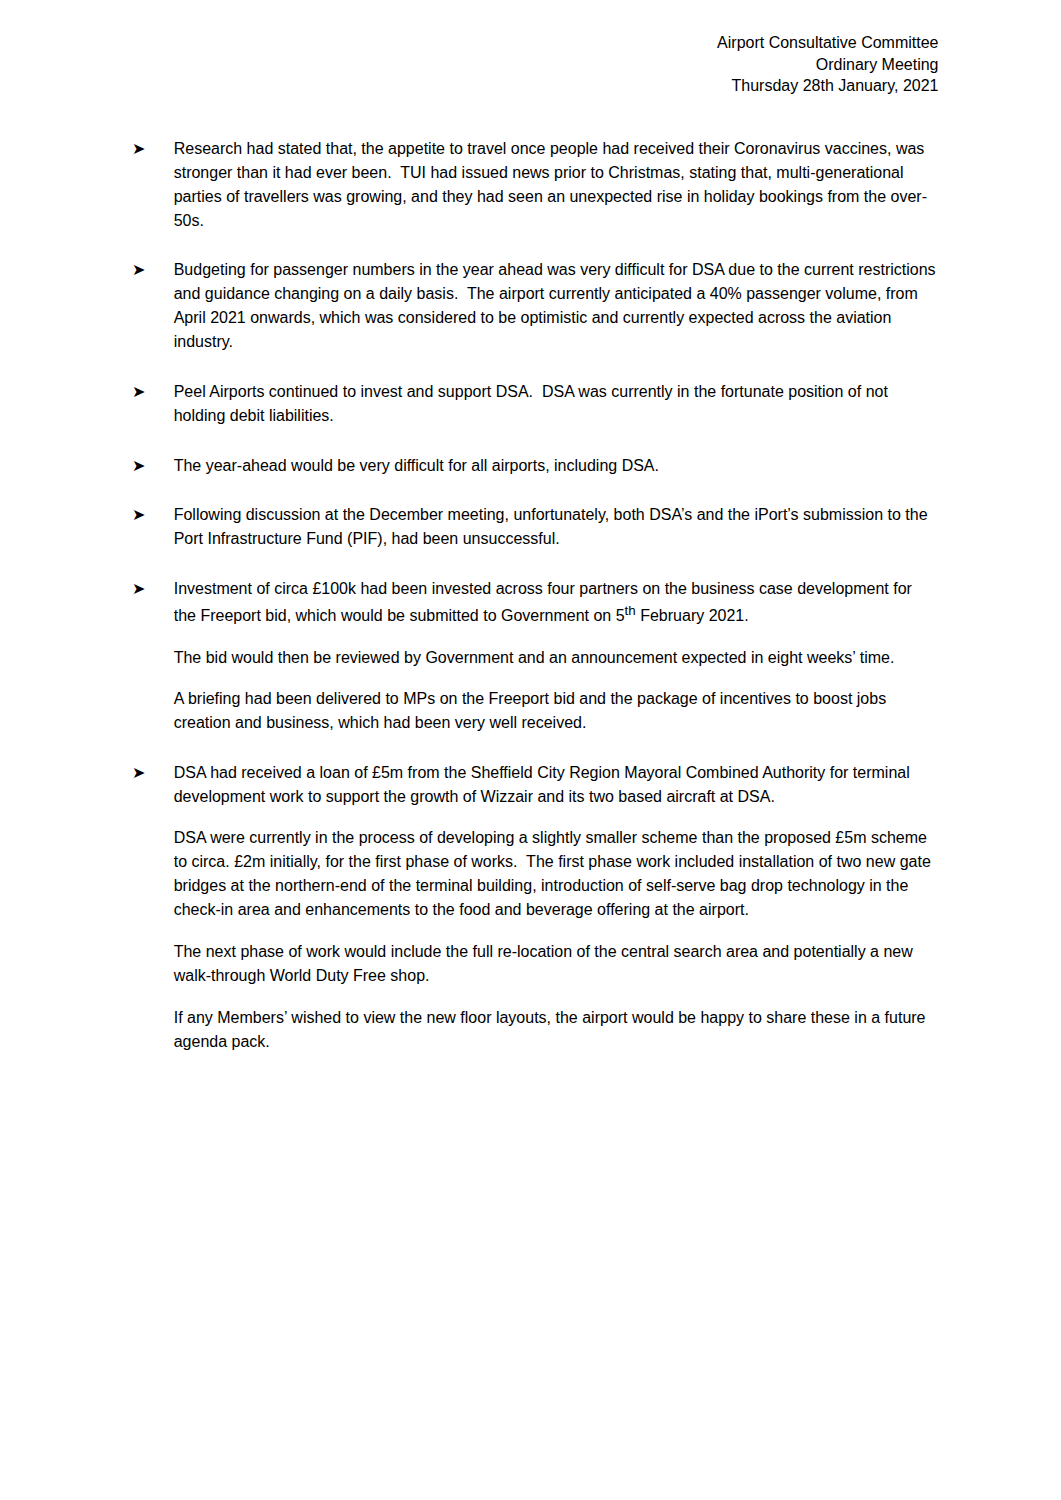Airport Consultative Committee
Ordinary Meeting
Thursday 28th January, 2021
Research had stated that, the appetite to travel once people had received their Coronavirus vaccines, was stronger than it had ever been. TUI had issued news prior to Christmas, stating that, multi-generational parties of travellers was growing, and they had seen an unexpected rise in holiday bookings from the over-50s.
Budgeting for passenger numbers in the year ahead was very difficult for DSA due to the current restrictions and guidance changing on a daily basis. The airport currently anticipated a 40% passenger volume, from April 2021 onwards, which was considered to be optimistic and currently expected across the aviation industry.
Peel Airports continued to invest and support DSA. DSA was currently in the fortunate position of not holding debit liabilities.
The year-ahead would be very difficult for all airports, including DSA.
Following discussion at the December meeting, unfortunately, both DSA’s and the iPort’s submission to the Port Infrastructure Fund (PIF), had been unsuccessful.
Investment of circa £100k had been invested across four partners on the business case development for the Freeport bid, which would be submitted to Government on 5th February 2021.
The bid would then be reviewed by Government and an announcement expected in eight weeks’ time.
A briefing had been delivered to MPs on the Freeport bid and the package of incentives to boost jobs creation and business, which had been very well received.
DSA had received a loan of £5m from the Sheffield City Region Mayoral Combined Authority for terminal development work to support the growth of Wizzair and its two based aircraft at DSA.
DSA were currently in the process of developing a slightly smaller scheme than the proposed £5m scheme to circa. £2m initially, for the first phase of works. The first phase work included installation of two new gate bridges at the northern-end of the terminal building, introduction of self-serve bag drop technology in the check-in area and enhancements to the food and beverage offering at the airport.
The next phase of work would include the full re-location of the central search area and potentially a new walk-through World Duty Free shop.
If any Members’ wished to view the new floor layouts, the airport would be happy to share these in a future agenda pack.